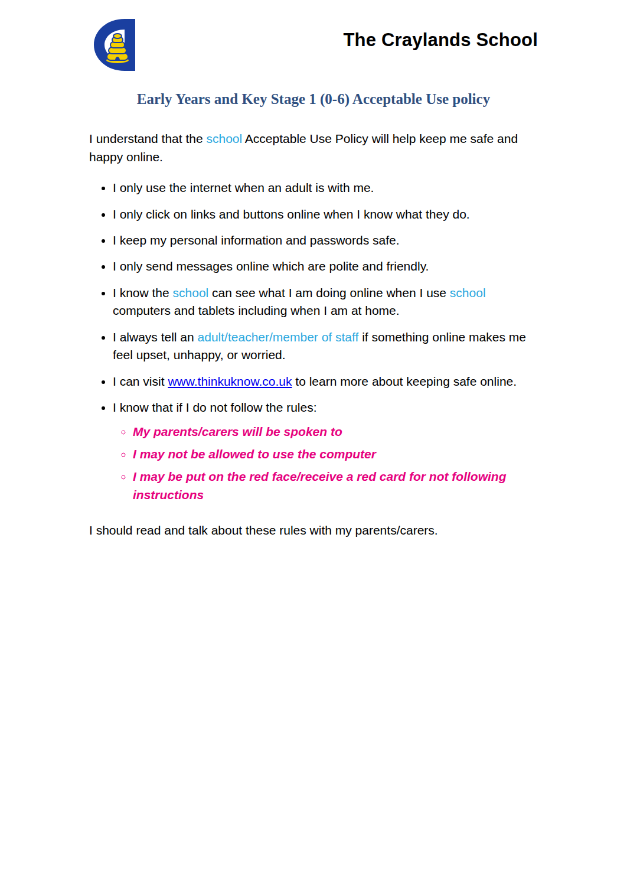The Craylands School
Early Years and Key Stage 1 (0-6) Acceptable Use policy
I understand that the school Acceptable Use Policy will help keep me safe and happy online.
I only use the internet when an adult is with me.
I only click on links and buttons online when I know what they do.
I keep my personal information and passwords safe.
I only send messages online which are polite and friendly.
I know the school can see what I am doing online when I use school computers and tablets including when I am at home.
I always tell an adult/teacher/member of staff if something online makes me feel upset, unhappy, or worried.
I can visit www.thinkuknow.co.uk to learn more about keeping safe online.
I know that if I do not follow the rules:
My parents/carers will be spoken to
I may not be allowed to use the computer
I may be put on the red face/receive a red card for not following instructions
I should read and talk about these rules with my parents/carers.